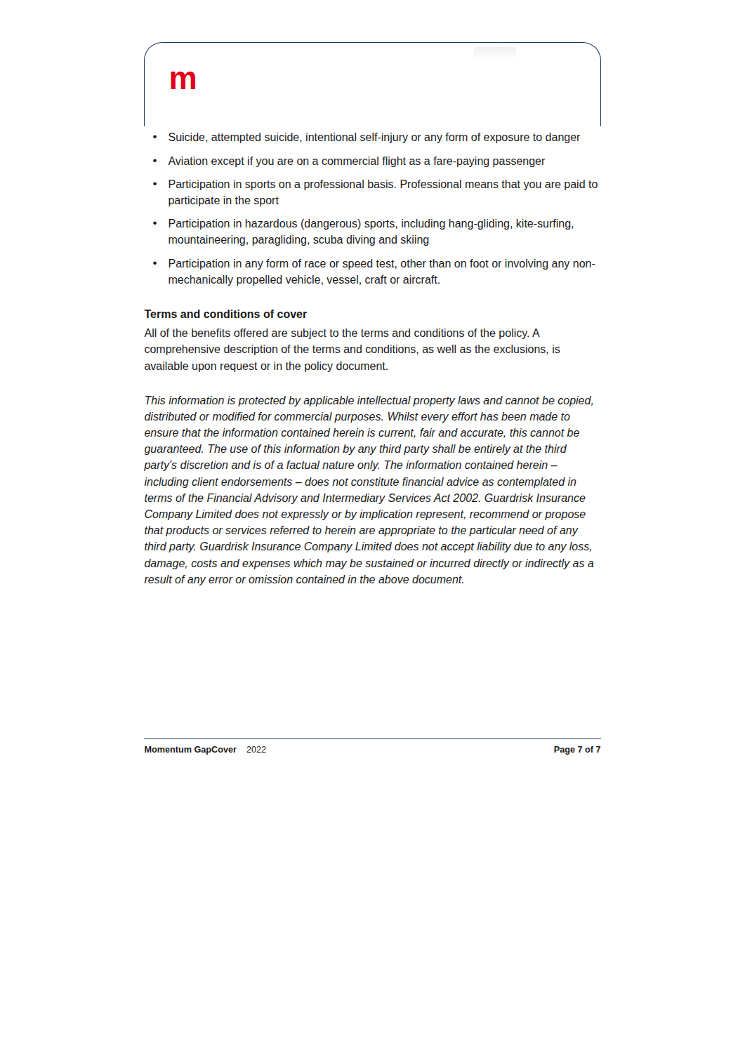m
Suicide, attempted suicide, intentional self-injury or any form of exposure to danger
Aviation except if you are on a commercial flight as a fare-paying passenger
Participation in sports on a professional basis. Professional means that you are paid to participate in the sport
Participation in hazardous (dangerous) sports, including hang-gliding, kite-surfing, mountaineering, paragliding, scuba diving and skiing
Participation in any form of race or speed test, other than on foot or involving any non-mechanically propelled vehicle, vessel, craft or aircraft.
Terms and conditions of cover
All of the benefits offered are subject to the terms and conditions of the policy. A comprehensive description of the terms and conditions, as well as the exclusions, is available upon request or in the policy document.
This information is protected by applicable intellectual property laws and cannot be copied, distributed or modified for commercial purposes. Whilst every effort has been made to ensure that the information contained herein is current, fair and accurate, this cannot be guaranteed. The use of this information by any third party shall be entirely at the third party's discretion and is of a factual nature only. The information contained herein – including client endorsements – does not constitute financial advice as contemplated in terms of the Financial Advisory and Intermediary Services Act 2002. Guardrisk Insurance Company Limited does not expressly or by implication represent, recommend or propose that products or services referred to herein are appropriate to the particular need of any third party. Guardrisk Insurance Company Limited does not accept liability due to any loss, damage, costs and expenses which may be sustained or incurred directly or indirectly as a result of any error or omission contained in the above document.
Momentum GapCover2022
Page 7 of 7